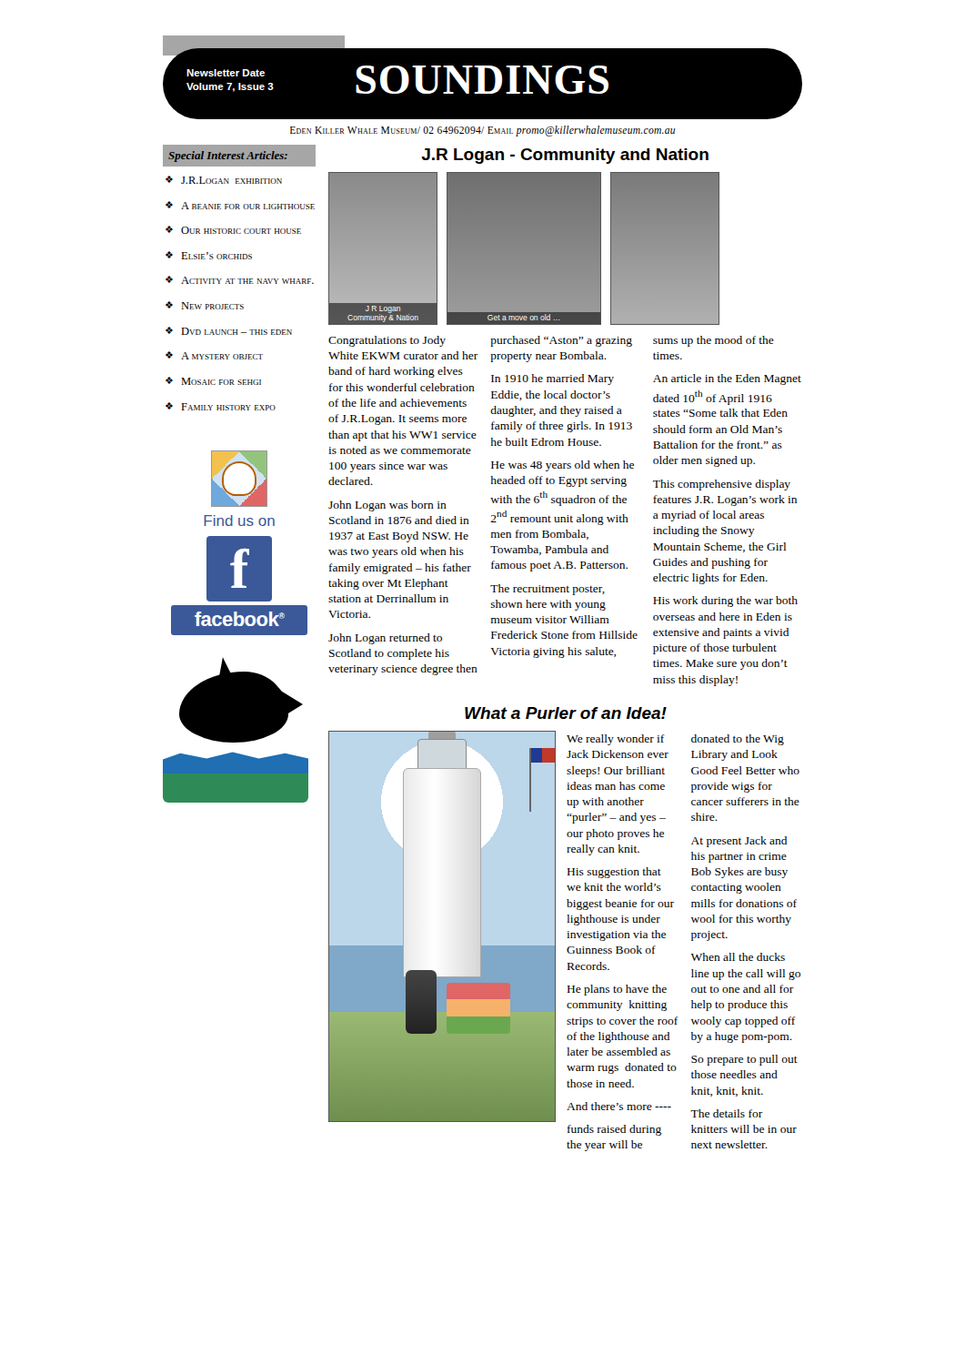Newsletter Date
Volume 7, Issue 3
SOUNDINGS
Eden Killer Whale Museum/ 02 64962094/ Email promo@killerwhalemuseum.com.au
Special Interest Articles:
J.R.Logan exhibition
A beanie for our lighthouse
Our historic court house
Elsie’s orchids
Activity at the navy wharf.
New projects
Dvd launch – this eden
A mystery object
Mosaic for sehgi
Family history expo
Find us on
f
facebook®
J.R Logan - Community and Nation
J R Logan
Community & Nation
Get a move on old …
Congratulations to Jody White EKWM curator and her band of hard working elves for this wonderful celebration of the life and achievements of J.R.Logan. It seems more than apt that his WW1 service is noted as we commemorate 100 years since war was declared.
John Logan was born in Scotland in 1876 and died in 1937 at East Boyd NSW. He was two years old when his family emigrated – his father taking over Mt Elephant station at Derrinallum in Victoria.
John Logan returned to Scotland to complete his veterinary science degree then purchased “Aston” a grazing property near Bombala.
In 1910 he married Mary Eddie, the local doctor’s daughter, and they raised a family of three girls. In 1913 he built Edrom House.
He was 48 years old when he headed off to Egypt serving with the 6th squadron of the 2nd remount unit along with men from Bombala, Towamba, Pambula and famous poet A.B. Patterson.
The recruitment poster, shown here with young museum visitor William Frederick Stone from Hillside Victoria giving his salute, sums up the mood of the times.
An article in the Eden Magnet dated 10th of April 1916 states “Some talk that Eden should form an Old Man’s Battalion for the front.” as older men signed up.
This comprehensive display features J.R. Logan’s work in a myriad of local areas including the Snowy Mountain Scheme, the Girl Guides and pushing for electric lights for Eden.
His work during the war both overseas and here in Eden is extensive and paints a vivid picture of those turbulent times. Make sure you don’t miss this display!
What a Purler of an Idea!
We really wonder if Jack Dickenson ever sleeps! Our brilliant ideas man has come up with another “purler” – and yes – our photo proves he really can knit.
His suggestion that we knit the world’s biggest beanie for our lighthouse is under investigation via the Guinness Book of Records.
He plans to have the community knitting strips to cover the roof of the lighthouse and later be assembled as warm rugs donated to those in need.
And there’s more ----
funds raised during the year will be donated to the Wig Library and Look Good Feel Better who provide wigs for cancer sufferers in the shire.
At present Jack and his partner in crime Bob Sykes are busy contacting woolen mills for donations of wool for this worthy project.
When all the ducks line up the call will go out to one and all for help to produce this wooly cap topped off by a huge pom-pom.
So prepare to pull out those needles and knit, knit, knit.
The details for knitters will be in our next newsletter.